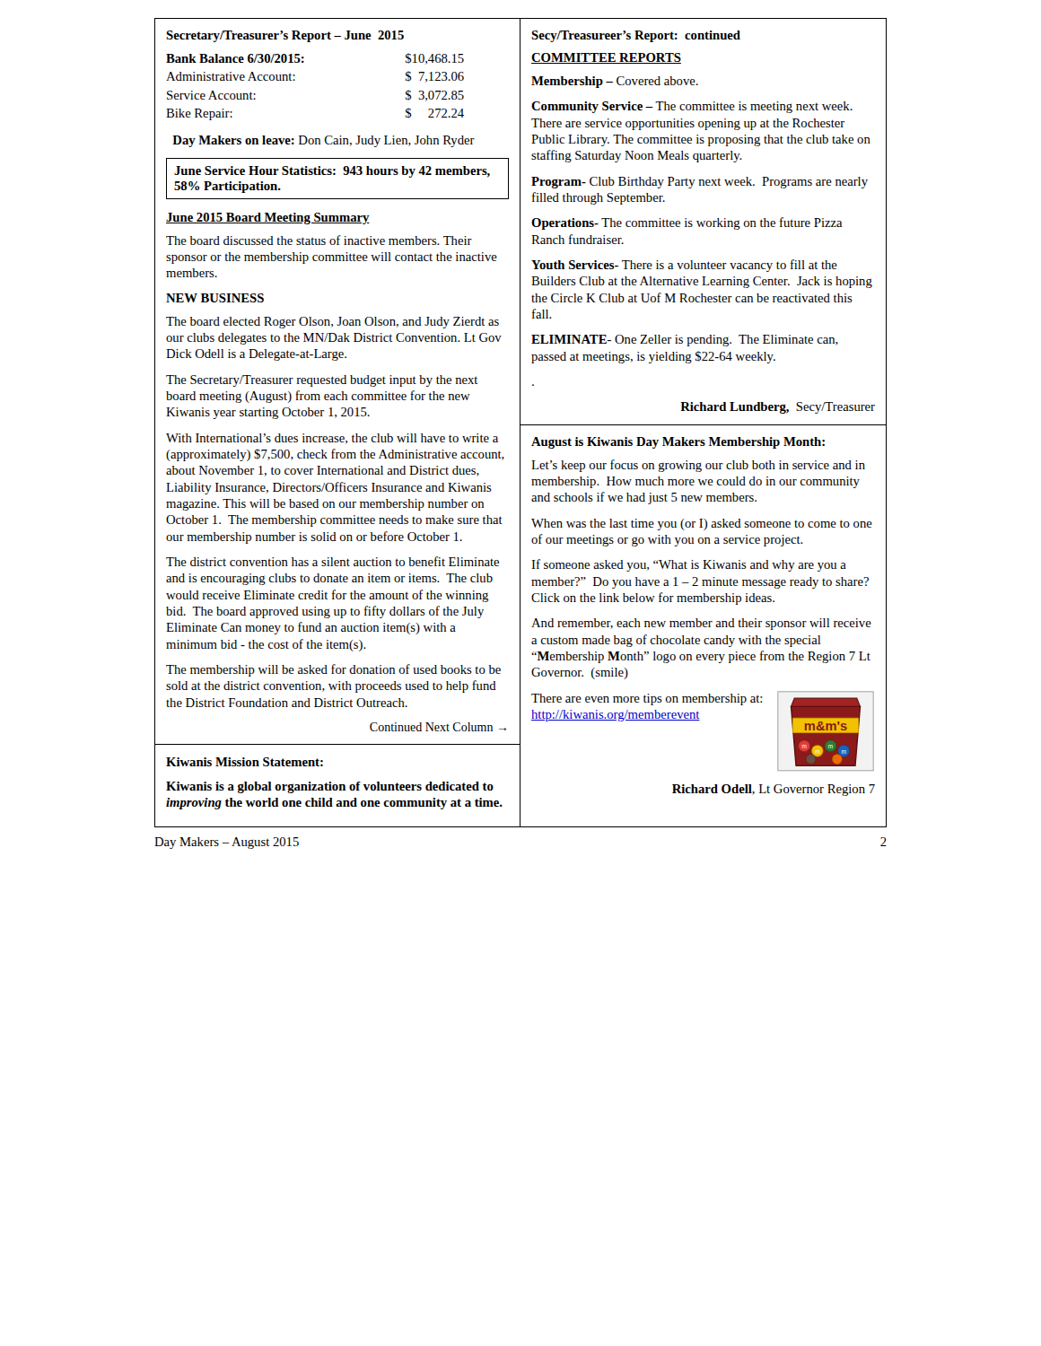Secretary/Treasurer’s Report – June 2015
| Bank Balance 6/30/2015: | $10,468.15 |
| Administrative Account: | $ 7,123.06 |
| Service Account: | $ 3,072.85 |
| Bike Repair: | $ 272.24 |
Day Makers on leave: Don Cain, Judy Lien, John Ryder
June Service Hour Statistics: 943 hours by 42 members, 58% Participation.
June 2015 Board Meeting Summary
The board discussed the status of inactive members. Their sponsor or the membership committee will contact the inactive members.
NEW BUSINESS
The board elected Roger Olson, Joan Olson, and Judy Zierdt as our clubs delegates to the MN/Dak District Convention. Lt Gov Dick Odell is a Delegate-at-Large.
The Secretary/Treasurer requested budget input by the next board meeting (August) from each committee for the new Kiwanis year starting October 1, 2015.
With International’s dues increase, the club will have to write a (approximately) $7,500, check from the Administrative account, about November 1, to cover International and District dues, Liability Insurance, Directors/Officers Insurance and Kiwanis magazine. This will be based on our membership number on October 1. The membership committee needs to make sure that our membership number is solid on or before October 1.
The district convention has a silent auction to benefit Eliminate and is encouraging clubs to donate an item or items. The club would receive Eliminate credit for the amount of the winning bid. The board approved using up to fifty dollars of the July Eliminate Can money to fund an auction item(s) with a minimum bid - the cost of the item(s).
The membership will be asked for donation of used books to be sold at the district convention, with proceeds used to help fund the District Foundation and District Outreach.
Continued Next Column →
Kiwanis Mission Statement:
Kiwanis is a global organization of volunteers dedicated to improving the world one child and one community at a time.
Secy/Treasureer’s Report: continued
COMMITTEE REPORTS
Membership – Covered above.
Community Service – The committee is meeting next week. There are service opportunities opening up at the Rochester Public Library. The committee is proposing that the club take on staffing Saturday Noon Meals quarterly.
Program- Club Birthday Party next week. Programs are nearly filled through September.
Operations- The committee is working on the future Pizza Ranch fundraiser.
Youth Services- There is a volunteer vacancy to fill at the Builders Club at the Alternative Learning Center. Jack is hoping the Circle K Club at Uof M Rochester can be reactivated this fall.
ELIMINATE- One Zeller is pending. The Eliminate can, passed at meetings, is yielding $22-64 weekly.
.
Richard Lundberg, Secy/Treasurer
August is Kiwanis Day Makers Membership Month:
Let’s keep our focus on growing our club both in service and in membership. How much more we could do in our community and schools if we had just 5 new members.
When was the last time you (or I) asked someone to come to one of our meetings or go with you on a service project.
If someone asked you, “What is Kiwanis and why are you a member?” Do you have a 1 – 2 minute message ready to share? Click on the link below for membership ideas.
And remember, each new member and their sponsor will receive a custom made bag of chocolate candy with the special “Membership Month” logo on every piece from the Region 7 Lt Governor. (smile)
There are even more tips on membership at:
http://kiwanis.org/memberevent
m&m's m m m m
Richard Odell, Lt Governor Region 7
Day Makers – August 2015
2